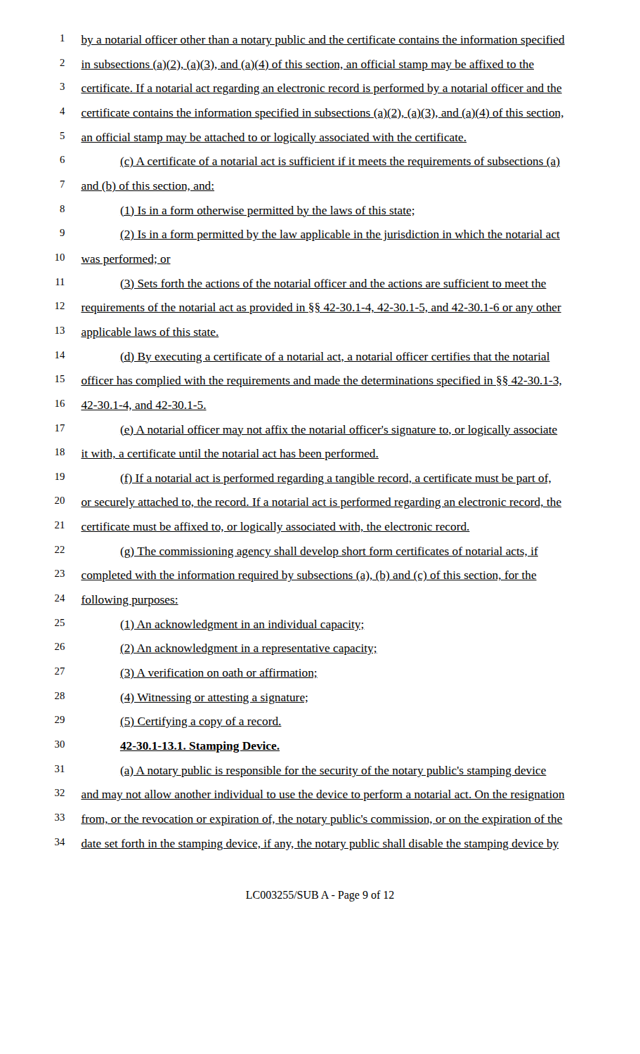by a notarial officer other than a notary public and the certificate contains the information specified
in subsections (a)(2), (a)(3), and (a)(4) of this section, an official stamp may be affixed to the
certificate. If a notarial act regarding an electronic record is performed by a notarial officer and the
certificate contains the information specified in subsections (a)(2), (a)(3), and (a)(4) of this section,
an official stamp may be attached to or logically associated with the certificate.
(c) A certificate of a notarial act is sufficient if it meets the requirements of subsections (a)
and (b) of this section, and:
(1) Is in a form otherwise permitted by the laws of this state;
(2) Is in a form permitted by the law applicable in the jurisdiction in which the notarial act
was performed; or
(3) Sets forth the actions of the notarial officer and the actions are sufficient to meet the
requirements of the notarial act as provided in §§ 42-30.1-4, 42-30.1-5, and 42-30.1-6 or any other
applicable laws of this state.
(d) By executing a certificate of a notarial act, a notarial officer certifies that the notarial
officer has complied with the requirements and made the determinations specified in §§ 42-30.1-3,
42-30.1-4, and 42-30.1-5.
(e) A notarial officer may not affix the notarial officer's signature to, or logically associate
it with, a certificate until the notarial act has been performed.
(f) If a notarial act is performed regarding a tangible record, a certificate must be part of,
or securely attached to, the record. If a notarial act is performed regarding an electronic record, the
certificate must be affixed to, or logically associated with, the electronic record.
(g) The commissioning agency shall develop short form certificates of notarial acts, if
completed with the information required by subsections (a), (b) and (c) of this section, for the
following purposes:
(1) An acknowledgment in an individual capacity;
(2) An acknowledgment in a representative capacity;
(3) A verification on oath or affirmation;
(4) Witnessing or attesting a signature;
(5) Certifying a copy of a record.
42-30.1-13.1. Stamping Device.
(a) A notary public is responsible for the security of the notary public's stamping device
and may not allow another individual to use the device to perform a notarial act. On the resignation
from, or the revocation or expiration of, the notary public's commission, or on the expiration of the
date set forth in the stamping device, if any, the notary public shall disable the stamping device by
LC003255/SUB A - Page 9 of 12